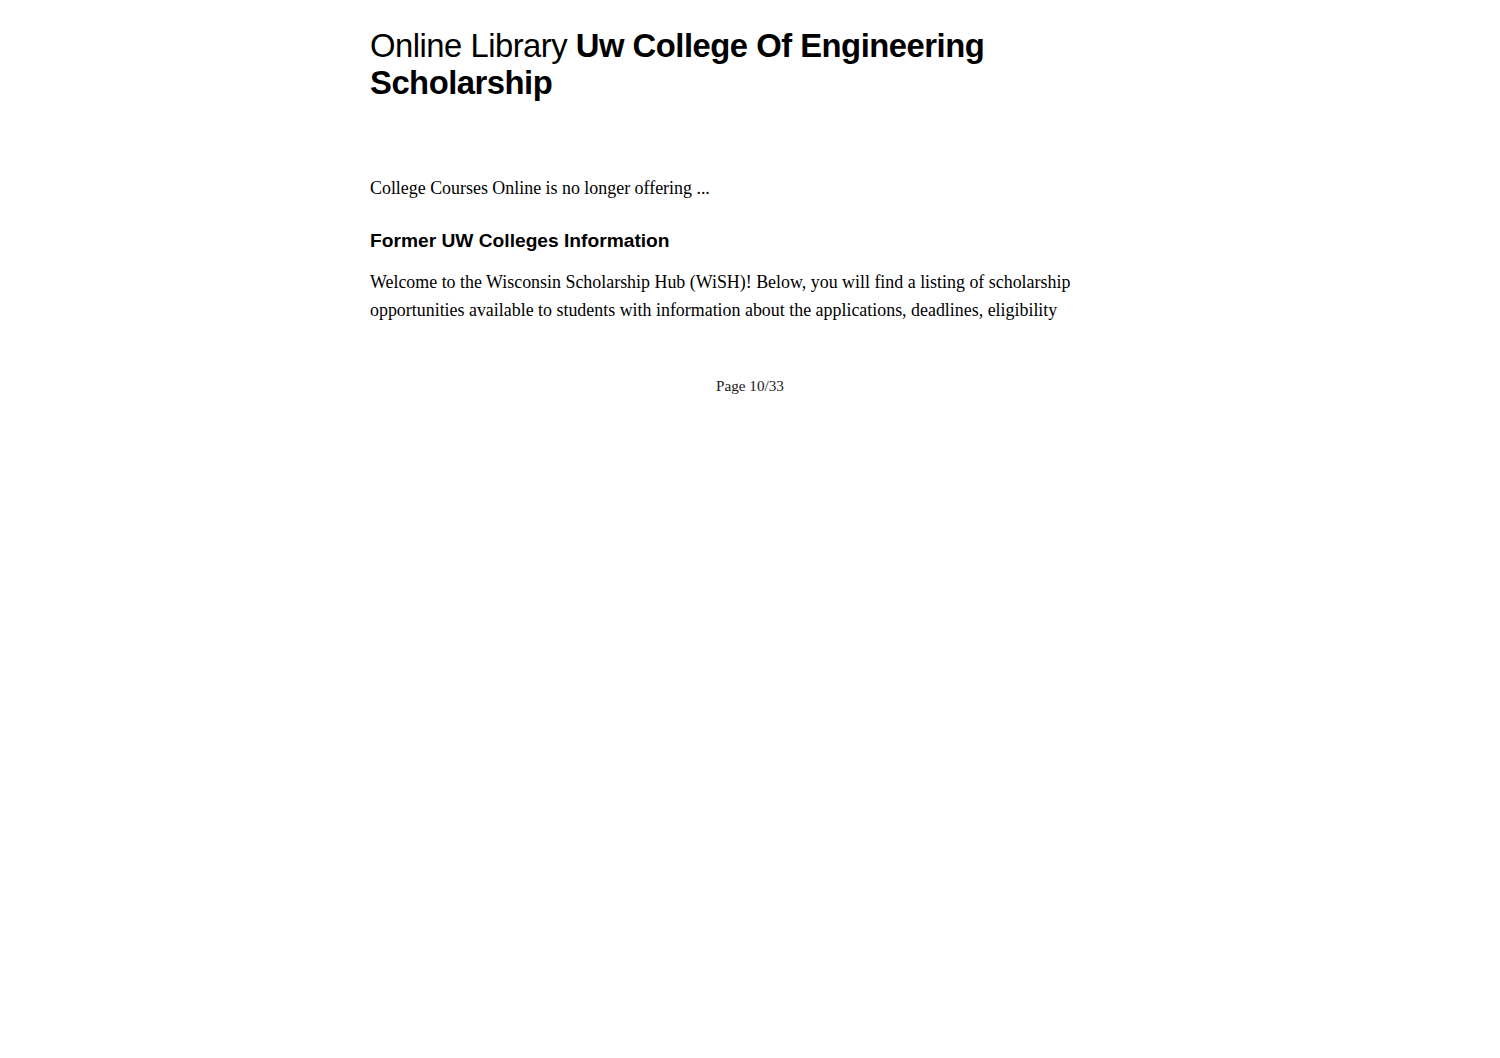Online Library Uw College Of Engineering Scholarship
College Courses Online is no longer offering ...
Former UW Colleges Information
Welcome to the Wisconsin Scholarship Hub (WiSH)! Below, you will find a listing of scholarship opportunities available to students with information about the applications, deadlines, eligibility
Page 10/33